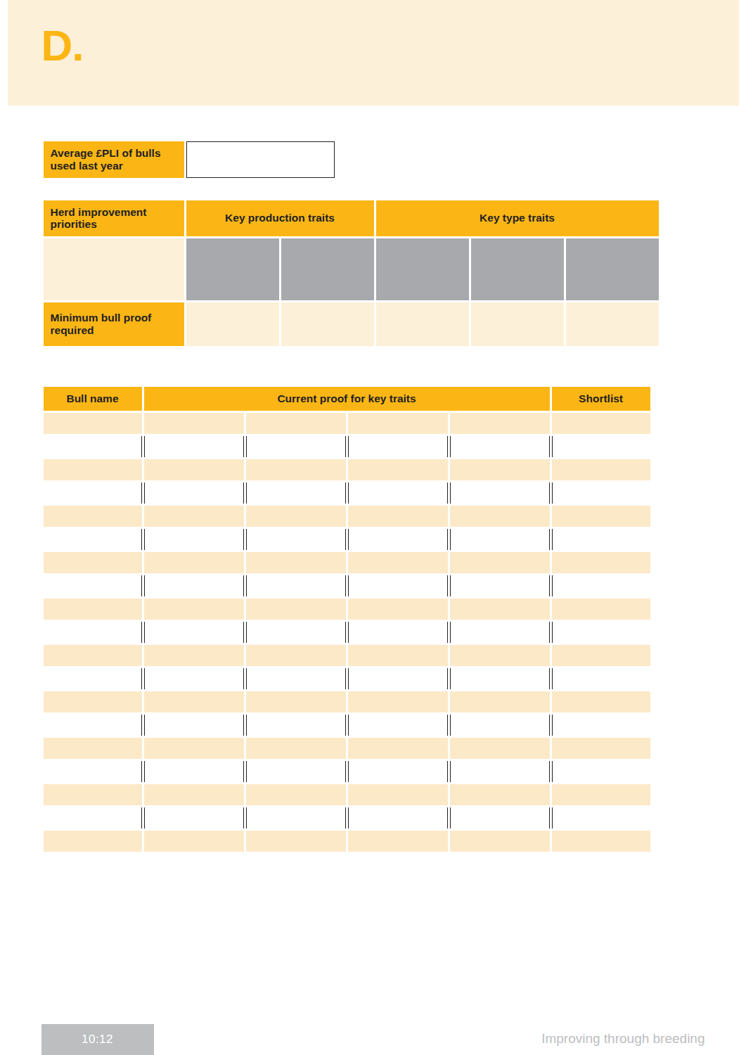D.
| Average £PLI of bulls used last year | |
| Herd improvement priorities | Key production traits | Key type traits |
| Minimum bull proof required | | | | | |
| Bull name | Current proof for key traits | Shortlist |
10:12
Improving through breeding